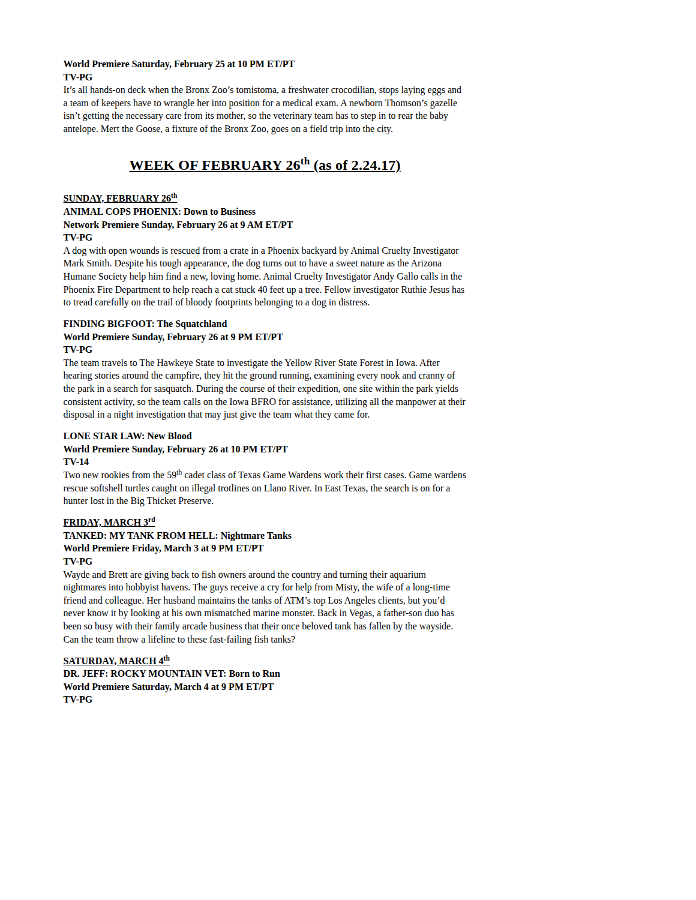World Premiere Saturday, February 25 at 10 PM ET/PT
TV-PG
It’s all hands-on deck when the Bronx Zoo’s tomistoma, a freshwater crocodilian, stops laying eggs and a team of keepers have to wrangle her into position for a medical exam. A newborn Thomson’s gazelle isn’t getting the necessary care from its mother, so the veterinary team has to step in to rear the baby antelope. Mert the Goose, a fixture of the Bronx Zoo, goes on a field trip into the city.
WEEK OF FEBRUARY 26th (as of 2.24.17)
SUNDAY, FEBRUARY 26th
ANIMAL COPS PHOENIX: Down to Business
Network Premiere Sunday, February 26 at 9 AM ET/PT
TV-PG
A dog with open wounds is rescued from a crate in a Phoenix backyard by Animal Cruelty Investigator Mark Smith. Despite his tough appearance, the dog turns out to have a sweet nature as the Arizona Humane Society help him find a new, loving home. Animal Cruelty Investigator Andy Gallo calls in the Phoenix Fire Department to help reach a cat stuck 40 feet up a tree. Fellow investigator Ruthie Jesus has to tread carefully on the trail of bloody footprints belonging to a dog in distress.
FINDING BIGFOOT: The Squatchland
World Premiere Sunday, February 26 at 9 PM ET/PT
TV-PG
The team travels to The Hawkeye State to investigate the Yellow River State Forest in Iowa. After hearing stories around the campfire, they hit the ground running, examining every nook and cranny of the park in a search for sasquatch. During the course of their expedition, one site within the park yields consistent activity, so the team calls on the Iowa BFRO for assistance, utilizing all the manpower at their disposal in a night investigation that may just give the team what they came for.
LONE STAR LAW: New Blood
World Premiere Sunday, February 26 at 10 PM ET/PT
TV-14
Two new rookies from the 59th cadet class of Texas Game Wardens work their first cases. Game wardens rescue softshell turtles caught on illegal trotlines on Llano River. In East Texas, the search is on for a hunter lost in the Big Thicket Preserve.
FRIDAY, MARCH 3rd
TANKED: MY TANK FROM HELL: Nightmare Tanks
World Premiere Friday, March 3 at 9 PM ET/PT
TV-PG
Wayde and Brett are giving back to fish owners around the country and turning their aquarium nightmares into hobbyist havens. The guys receive a cry for help from Misty, the wife of a long-time friend and colleague. Her husband maintains the tanks of ATM’s top Los Angeles clients, but you’d never know it by looking at his own mismatched marine monster. Back in Vegas, a father-son duo has been so busy with their family arcade business that their once beloved tank has fallen by the wayside. Can the team throw a lifeline to these fast-failing fish tanks?
SATURDAY, MARCH 4th
DR. JEFF: ROCKY MOUNTAIN VET: Born to Run
World Premiere Saturday, March 4 at 9 PM ET/PT
TV-PG